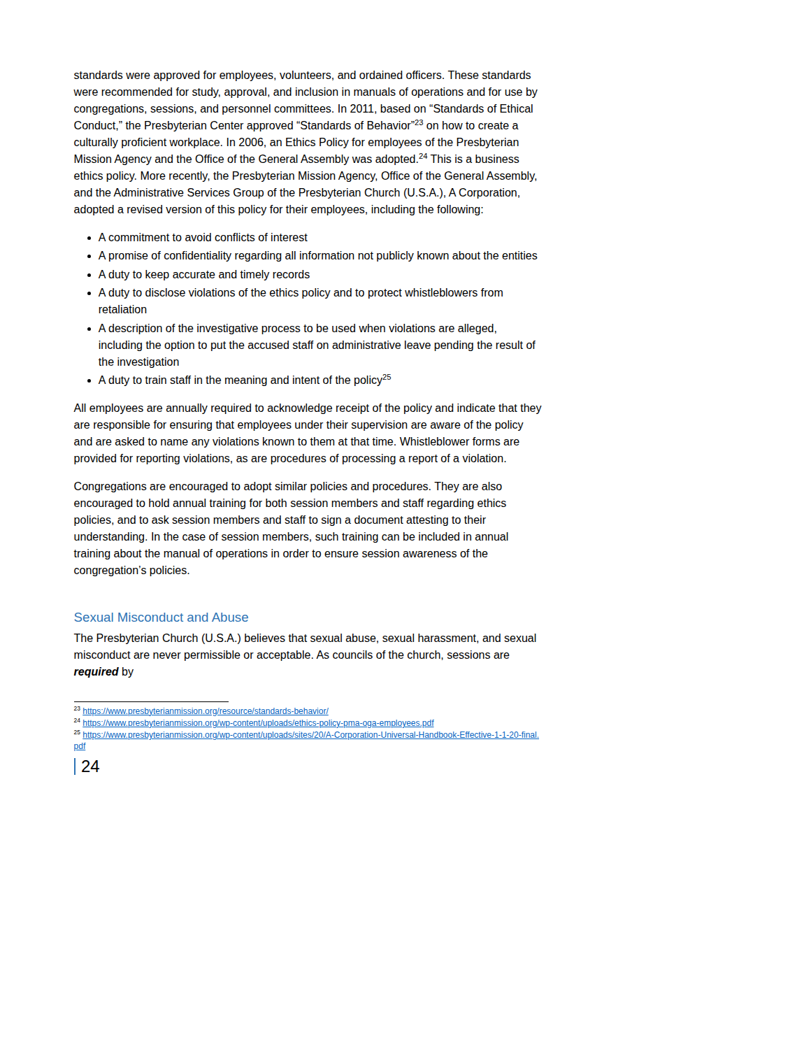standards were approved for employees, volunteers, and ordained officers. These standards were recommended for study, approval, and inclusion in manuals of operations and for use by congregations, sessions, and personnel committees. In 2011, based on “Standards of Ethical Conduct,” the Presbyterian Center approved “Standards of Behavior”23 on how to create a culturally proficient workplace. In 2006, an Ethics Policy for employees of the Presbyterian Mission Agency and the Office of the General Assembly was adopted.24 This is a business ethics policy. More recently, the Presbyterian Mission Agency, Office of the General Assembly, and the Administrative Services Group of the Presbyterian Church (U.S.A.), A Corporation, adopted a revised version of this policy for their employees, including the following:
A commitment to avoid conflicts of interest
A promise of confidentiality regarding all information not publicly known about the entities
A duty to keep accurate and timely records
A duty to disclose violations of the ethics policy and to protect whistleblowers from retaliation
A description of the investigative process to be used when violations are alleged, including the option to put the accused staff on administrative leave pending the result of the investigation
A duty to train staff in the meaning and intent of the policy25
All employees are annually required to acknowledge receipt of the policy and indicate that they are responsible for ensuring that employees under their supervision are aware of the policy and are asked to name any violations known to them at that time. Whistleblower forms are provided for reporting violations, as are procedures of processing a report of a violation.
Congregations are encouraged to adopt similar policies and procedures. They are also encouraged to hold annual training for both session members and staff regarding ethics policies, and to ask session members and staff to sign a document attesting to their understanding. In the case of session members, such training can be included in annual training about the manual of operations in order to ensure session awareness of the congregation’s policies.
Sexual Misconduct and Abuse
The Presbyterian Church (U.S.A.) believes that sexual abuse, sexual harassment, and sexual misconduct are never permissible or acceptable. As councils of the church, sessions are required by
23 https://www.presbyterianmission.org/resource/standards-behavior/
24 https://www.presbyterianmission.org/wp-content/uploads/ethics-policy-pma-oga-employees.pdf
25 https://www.presbyterianmission.org/wp-content/uploads/sites/20/A-Corporation-Universal-Handbook-Effective-1-1-20-final.pdf
24